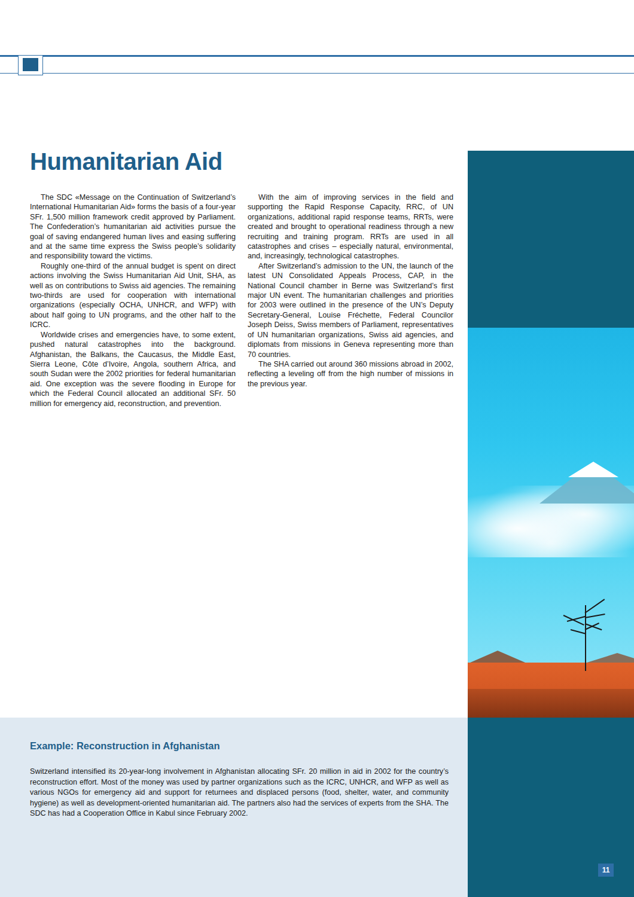Humanitarian Aid
The SDC «Message on the Continuation of Switzerland’s International Humanitarian Aid» forms the basis of a four-year SFr. 1,500 million framework credit approved by Parliament. The Confederation’s humanitarian aid activities pursue the goal of saving endangered human lives and easing suffering and at the same time express the Swiss people’s solidarity and responsibility toward the victims.
Roughly one-third of the annual budget is spent on direct actions involving the Swiss Humanitarian Aid Unit, SHA, as well as on contributions to Swiss aid agencies. The remaining two-thirds are used for cooperation with international organizations (especially OCHA, UNHCR, and WFP) with about half going to UN programs, and the other half to the ICRC.
Worldwide crises and emergencies have, to some extent, pushed natural catastrophes into the background. Afghanistan, the Balkans, the Caucasus, the Middle East, Sierra Leone, Côte d’Ivoire, Angola, southern Africa, and south Sudan were the 2002 priorities for federal humanitarian aid. One exception was the severe flooding in Europe for which the Federal Council allocated an additional SFr. 50 million for emergency aid, reconstruction, and prevention.
With the aim of improving services in the field and supporting the Rapid Response Capacity, RRC, of UN organizations, additional rapid response teams, RRTs, were created and brought to operational readiness through a new recruiting and training program. RRTs are used in all catastrophes and crises – especially natural, environmental, and, increasingly, technological catastrophes.
After Switzerland’s admission to the UN, the launch of the latest UN Consolidated Appeals Process, CAP, in the National Council chamber in Berne was Switzerland’s first major UN event. The humanitarian challenges and priorities for 2003 were outlined in the presence of the UN’s Deputy Secretary-General, Louise Fréchette, Federal Councilor Joseph Deiss, Swiss members of Parliament, representatives of UN humanitarian organizations, Swiss aid agencies, and diplomats from missions in Geneva representing more than 70 countries.
The SHA carried out around 360 missions abroad in 2002, reflecting a leveling off from the high number of missions in the previous year.
Example: Reconstruction in Afghanistan
Switzerland intensified its 20-year-long involvement in Afghanistan allocating SFr. 20 million in aid in 2002 for the country’s reconstruction effort. Most of the money was used by partner organizations such as the ICRC, UNHCR, and WFP as well as various NGOs for emergency aid and support for returnees and displaced persons (food, shelter, water, and community hygiene) as well as development-oriented humanitarian aid. The partners also had the services of experts from the SHA. The SDC has had a Cooperation Office in Kabul since February 2002.
11